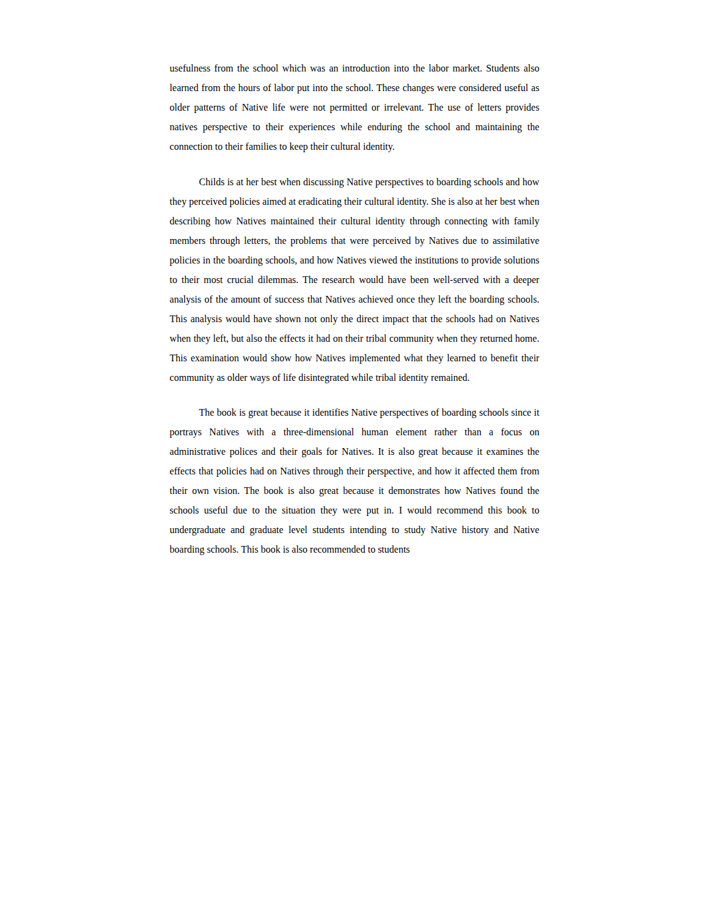usefulness from the school which was an introduction into the labor market. Students also learned from the hours of labor put into the school. These changes were considered useful as older patterns of Native life were not permitted or irrelevant. The use of letters provides natives perspective to their experiences while enduring the school and maintaining the connection to their families to keep their cultural identity.
Childs is at her best when discussing Native perspectives to boarding schools and how they perceived policies aimed at eradicating their cultural identity. She is also at her best when describing how Natives maintained their cultural identity through connecting with family members through letters, the problems that were perceived by Natives due to assimilative policies in the boarding schools, and how Natives viewed the institutions to provide solutions to their most crucial dilemmas. The research would have been well-served with a deeper analysis of the amount of success that Natives achieved once they left the boarding schools. This analysis would have shown not only the direct impact that the schools had on Natives when they left, but also the effects it had on their tribal community when they returned home. This examination would show how Natives implemented what they learned to benefit their community as older ways of life disintegrated while tribal identity remained.
The book is great because it identifies Native perspectives of boarding schools since it portrays Natives with a three-dimensional human element rather than a focus on administrative polices and their goals for Natives. It is also great because it examines the effects that policies had on Natives through their perspective, and how it affected them from their own vision. The book is also great because it demonstrates how Natives found the schools useful due to the situation they were put in. I would recommend this book to undergraduate and graduate level students intending to study Native history and Native boarding schools. This book is also recommended to students